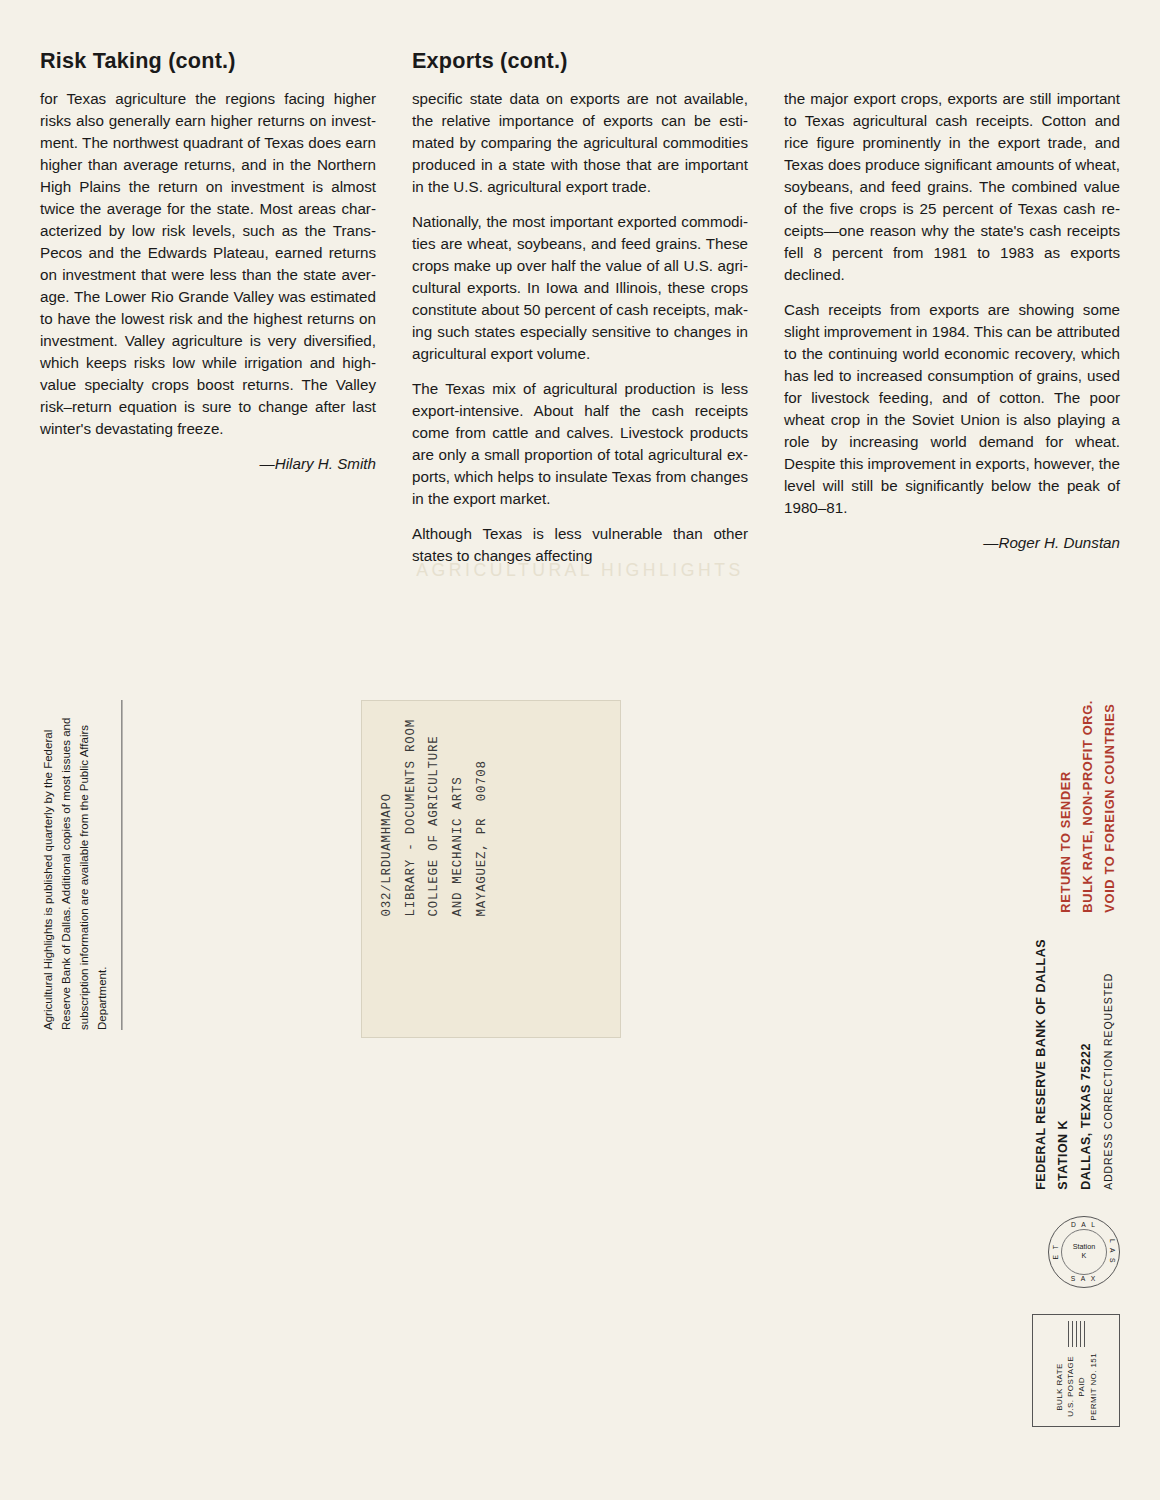Risk Taking (cont.)
for Texas agriculture the regions facing higher risks also generally earn higher returns on investment. The northwest quadrant of Texas does earn higher than average returns, and in the Northern High Plains the return on investment is almost twice the average for the state. Most areas characterized by low risk levels, such as the Trans-Pecos and the Edwards Plateau, earned returns on investment that were less than the state average. The Lower Rio Grande Valley was estimated to have the lowest risk and the highest returns on investment. Valley agriculture is very diversified, which keeps risks low while irrigation and high-value specialty crops boost returns. The Valley risk–return equation is sure to change after last winter's devastating freeze.
—Hilary H. Smith
Exports (cont.)
specific state data on exports are not available, the relative importance of exports can be estimated by comparing the agricultural commodities produced in a state with those that are important in the U.S. agricultural export trade.
Nationally, the most important exported commodities are wheat, soybeans, and feed grains. These crops make up over half the value of all U.S. agricultural exports. In Iowa and Illinois, these crops constitute about 50 percent of cash receipts, making such states especially sensitive to changes in agricultural export volume.
The Texas mix of agricultural production is less export-intensive. About half the cash receipts come from cattle and calves. Livestock products are only a small proportion of total agricultural exports, which helps to insulate Texas from changes in the export market.
Although Texas is less vulnerable than other states to changes affecting
the major export crops, exports are still important to Texas agricultural cash receipts. Cotton and rice figure prominently in the export trade, and Texas does produce significant amounts of wheat, soybeans, and feed grains. The combined value of the five crops is 25 percent of Texas cash receipts—one reason why the state's cash receipts fell 8 percent from 1981 to 1983 as exports declined.
Cash receipts from exports are showing some slight improvement in 1984. This can be attributed to the continuing world economic recovery, which has led to increased consumption of grains, used for livestock feeding, and of cotton. The poor wheat crop in the Soviet Union is also playing a role by increasing world demand for wheat. Despite this improvement in exports, however, the level will still be significantly below the peak of 1980–81.
—Roger H. Dunstan
AGRICULTURAL HIGHLIGHTS
Agricultural Highlights is published quarterly by the Federal Reserve Bank of Dallas. Additional copies of most issues and subscription information are available from the Public Affairs Department.
032/LRDUAMHMAPO
LIBRARY - DOCUMENTS ROOM
COLLEGE OF AGRICULTURE
AND MECHANIC ARTS
MAYAGUEZ, PR 00708
RETURN TO SENDER
BULK RATE, NON-PROFIT ORG.
VOID TO FOREIGN COUNTRIES
FEDERAL RESERVE BANK OF DALLAS
STATION K
DALLAS, TEXAS 75222
ADDRESS CORRECTION REQUESTED
D A L L A S S A X E T Station
K
BULK RATE
U.S. POSTAGE
PAID
PERMIT NO. 151